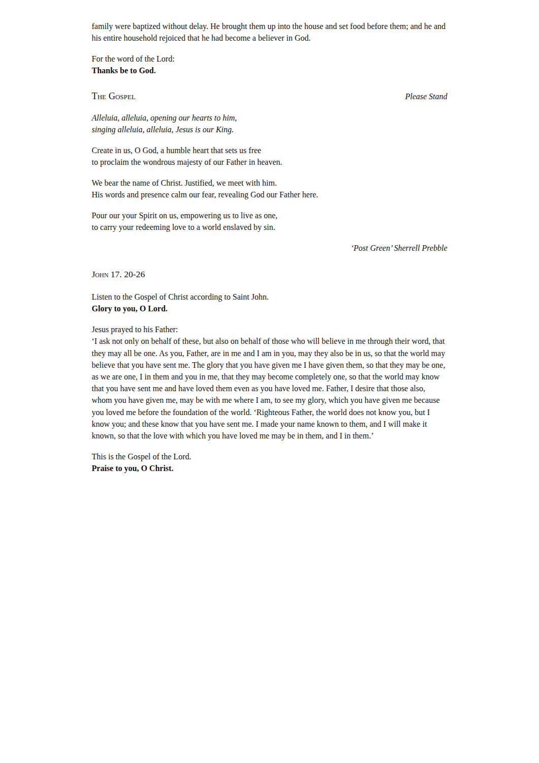family were baptized without delay. He brought them up into the house and set food before them; and he and his entire household rejoiced that he had become a believer in God.
For the word of the Lord:
Thanks be to God.
The Gospel Please Stand
Alleluia, alleluia, opening our hearts to him,
singing alleluia, alleluia, Jesus is our King.
Create in us, O God, a humble heart that sets us free
to proclaim the wondrous majesty of our Father in heaven.
We bear the name of Christ. Justified, we meet with him.
His words and presence calm our fear, revealing God our Father here.
Pour our your Spirit on us, empowering us to live as one,
to carry your redeeming love to a world enslaved by sin.
‘Post Green’ Sherrell Prebble
John 17. 20-26
Listen to the Gospel of Christ according to Saint John.
Glory to you, O Lord.
Jesus prayed to his Father:
‘I ask not only on behalf of these, but also on behalf of those who will believe in me through their word, that they may all be one. As you, Father, are in me and I am in you, may they also be in us, so that the world may believe that you have sent me. The glory that you have given me I have given them, so that they may be one, as we are one, I in them and you in me, that they may become completely one, so that the world may know that you have sent me and have loved them even as you have loved me. Father, I desire that those also, whom you have given me, may be with me where I am, to see my glory, which you have given me because you loved me before the foundation of the world. ‘Righteous Father, the world does not know you, but I know you; and these know that you have sent me. I made your name known to them, and I will make it known, so that the love with which you have loved me may be in them, and I in them.’
This is the Gospel of the Lord.
Praise to you, O Christ.